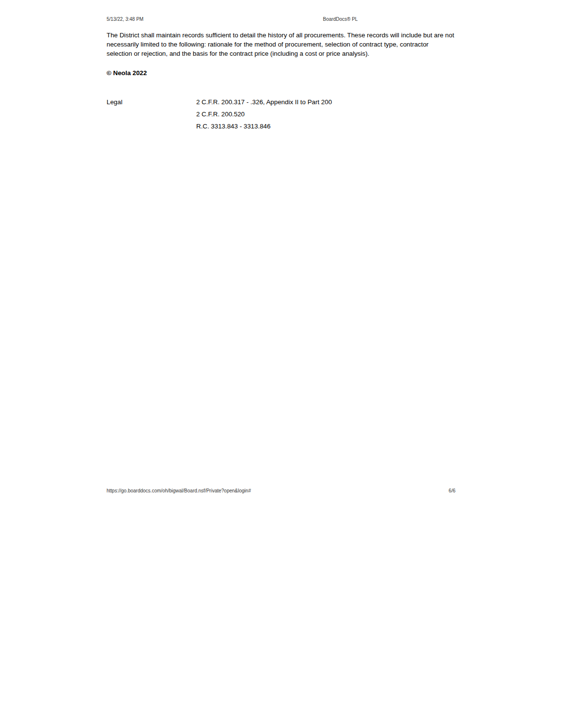5/13/22, 3:48 PM BoardDocs® PL
The District shall maintain records sufficient to detail the history of all procurements. These records will include but are not necessarily limited to the following: rationale for the method of procurement, selection of contract type, contractor selection or rejection, and the basis for the contract price (including a cost or price analysis).
© Neola 2022
Legal
2 C.F.R. 200.317 - .326, Appendix II to Part 200
2 C.F.R. 200.520
R.C. 3313.843 - 3313.846
https://go.boarddocs.com/oh/bigwal/Board.nsf/Private?open&login# 6/6